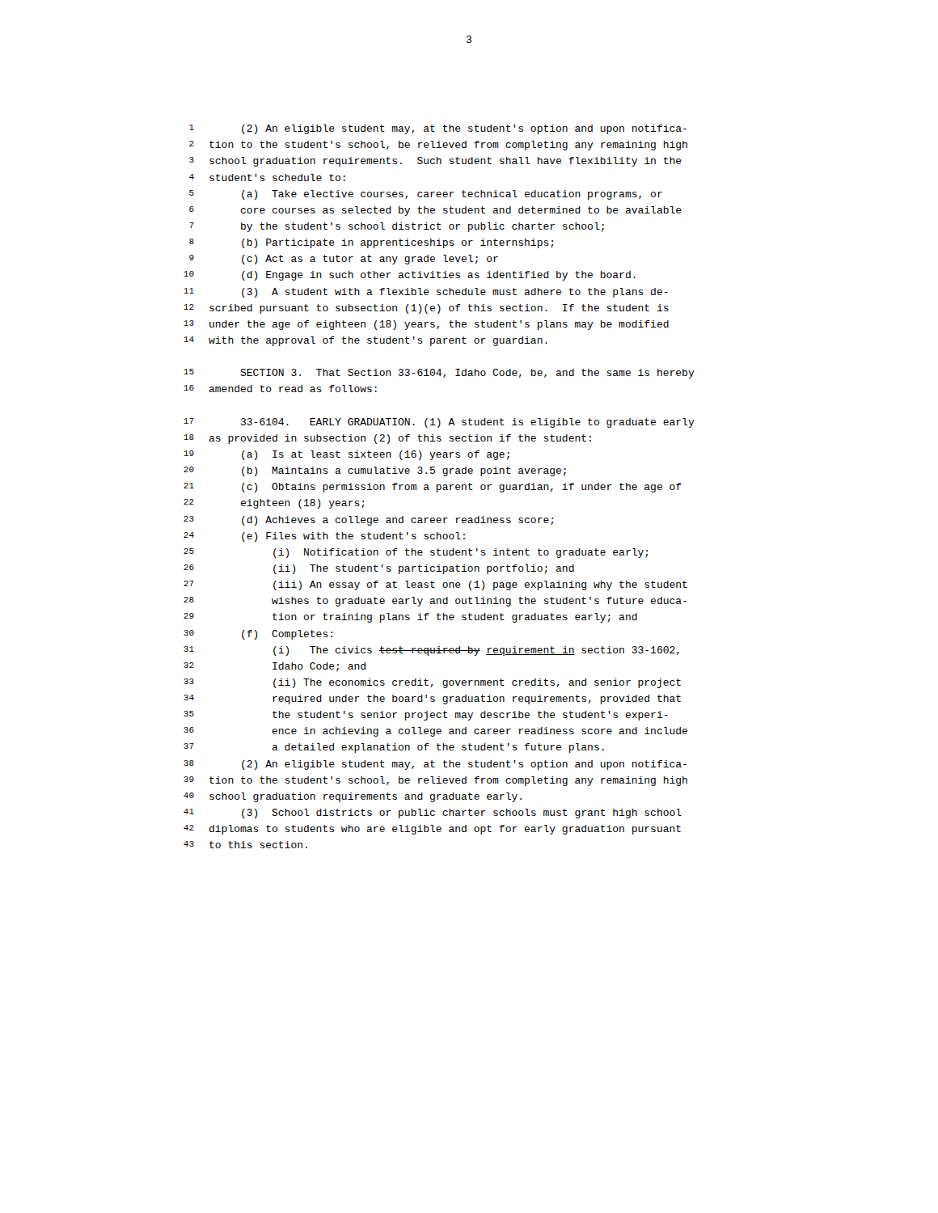3
1 (2) An eligible student may, at the student's option and upon notifica-
2 tion to the student's school, be relieved from completing any remaining high
3 school graduation requirements. Such student shall have flexibility in the
4 student's schedule to:
5 (a) Take elective courses, career technical education programs, or
6 core courses as selected by the student and determined to be available
7 by the student's school district or public charter school;
8 (b) Participate in apprenticeships or internships;
9 (c) Act as a tutor at any grade level; or
10 (d) Engage in such other activities as identified by the board.
11 (3) A student with a flexible schedule must adhere to the plans de-
12 scribed pursuant to subsection (1)(e) of this section. If the student is
13 under the age of eighteen (18) years, the student's plans may be modified
14 with the approval of the student's parent or guardian.
15 SECTION 3. That Section 33-6104, Idaho Code, be, and the same is hereby
16 amended to read as follows:
17 33-6104. EARLY GRADUATION. (1) A student is eligible to graduate early
18 as provided in subsection (2) of this section if the student:
19 (a) Is at least sixteen (16) years of age;
20 (b) Maintains a cumulative 3.5 grade point average;
21 (c) Obtains permission from a parent or guardian, if under the age of
22 eighteen (18) years;
23 (d) Achieves a college and career readiness score;
24 (e) Files with the student's school:
25 (i) Notification of the student's intent to graduate early;
26 (ii) The student's participation portfolio; and
27 (iii) An essay of at least one (1) page explaining why the student
28 wishes to graduate early and outlining the student's future educa-
29 tion or training plans if the student graduates early; and
30 (f) Completes:
31 (i) The civics test required by requirement in section 33-1602,
32 Idaho Code; and
33 (ii) The economics credit, government credits, and senior project
34 required under the board's graduation requirements, provided that
35 the student's senior project may describe the student's experi-
36 ence in achieving a college and career readiness score and include
37 a detailed explanation of the student's future plans.
38 (2) An eligible student may, at the student's option and upon notifica-
39 tion to the student's school, be relieved from completing any remaining high
40 school graduation requirements and graduate early.
41 (3) School districts or public charter schools must grant high school
42 diplomas to students who are eligible and opt for early graduation pursuant
43 to this section.